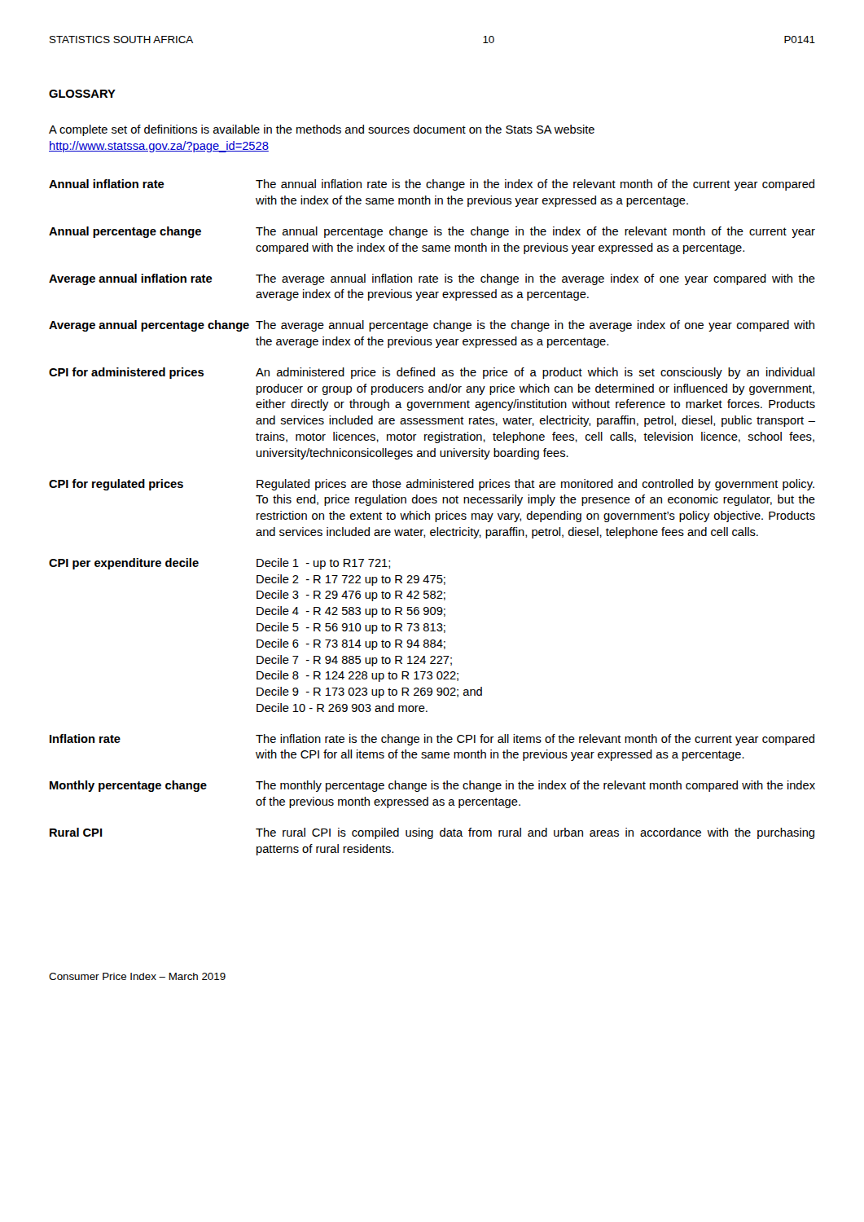STATISTICS SOUTH AFRICA
10
P0141
GLOSSARY
A complete set of definitions is available in the methods and sources document on the Stats SA website
http://www.statssa.gov.za/?page_id=2528
| Annual inflation rate | The annual inflation rate is the change in the index of the relevant month of the current year compared with the index of the same month in the previous year expressed as a percentage. |
| Annual percentage change | The annual percentage change is the change in the index of the relevant month of the current year compared with the index of the same month in the previous year expressed as a percentage. |
| Average annual inflation rate | The average annual inflation rate is the change in the average index of one year compared with the average index of the previous year expressed as a percentage. |
| Average annual percentage change | The average annual percentage change is the change in the average index of one year compared with the average index of the previous year expressed as a percentage. |
| CPI for administered prices | An administered price is defined as the price of a product which is set consciously by an individual producer or group of producers and/or any price which can be determined or influenced by government, either directly or through a government agency/institution without reference to market forces. Products and services included are assessment rates, water, electricity, paraffin, petrol, diesel, public transport – trains, motor licences, motor registration, telephone fees, cell calls, television licence, school fees, university/techniconsicolleges and university boarding fees. |
| CPI for regulated prices | Regulated prices are those administered prices that are monitored and controlled by government policy. To this end, price regulation does not necessarily imply the presence of an economic regulator, but the restriction on the extent to which prices may vary, depending on government’s policy objective. Products and services included are water, electricity, paraffin, petrol, diesel, telephone fees and cell calls. |
| CPI per expenditure decile | Decile 1 - up to R17 721; Decile 2 - R 17 722 up to R 29 475; Decile 3 - R 29 476 up to R 42 582; Decile 4 - R 42 583 up to R 56 909; Decile 5 - R 56 910 up to R 73 813; Decile 6 - R 73 814 up to R 94 884; Decile 7 - R 94 885 up to R 124 227; Decile 8 - R 124 228 up to R 173 022; Decile 9 - R 173 023 up to R 269 902; and Decile 10 - R 269 903 and more. |
| Inflation rate | The inflation rate is the change in the CPI for all items of the relevant month of the current year compared with the CPI for all items of the same month in the previous year expressed as a percentage. |
| Monthly percentage change | The monthly percentage change is the change in the index of the relevant month compared with the index of the previous month expressed as a percentage. |
| Rural CPI | The rural CPI is compiled using data from rural and urban areas in accordance with the purchasing patterns of rural residents. |
Consumer Price Index – March 2019